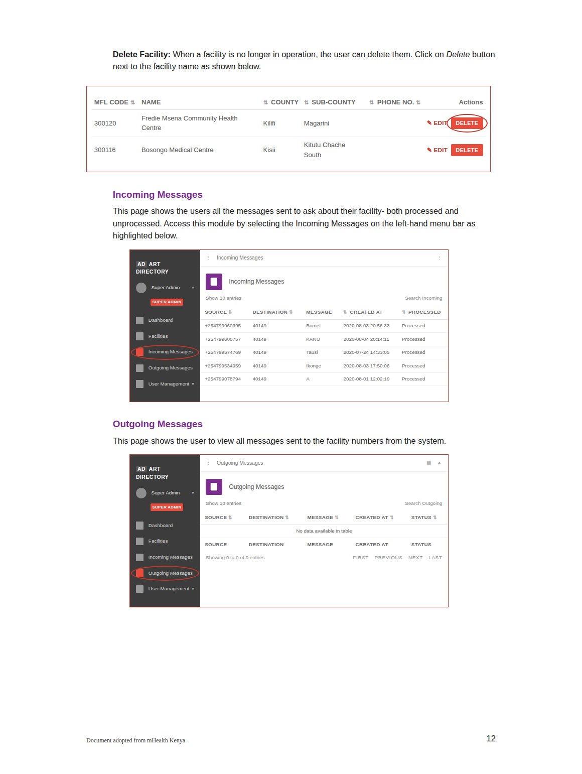Delete Facility: When a facility is no longer in operation, the user can delete them. Click on Delete button next to the facility name as shown below.
| MFL CODE ⇅ | NAME | ⇅ COUNTY | ⇅ SUB-COUNTY | ⇅ PHONE NO. ⇅ | Actions |
| --- | --- | --- | --- | --- | --- |
| 300120 | Fredie Msena Community Health Centre | Kilifi | Magarini | | EDIT DELETE |
| 300116 | Bosongo Medical Centre | Kisii | Kitutu Chache South | | EDIT DELETE |
Incoming Messages
This page shows the users all the messages sent to ask about their facility- both processed and unprocessed. Access this module by selecting the Incoming Messages on the left-hand menu bar as highlighted below.
ADART DIRECTORY
Super Admin ▾
SUPER ADMIN
Dashboard
Facilities
Incoming Messages
Outgoing Messages
User Management ▾
⋮ Incoming Messages ⋮
Incoming Messages
Show 10 entries Search Incoming
| SOURCE ⇅ | DESTINATION ⇅ | MESSAGE | ⇅ CREATED AT | ⇅ PROCESSED |
| --- | --- | --- | --- | --- |
| +254799960395 | 40149 | Bomet | 2020-08-03 20:56:33 | Processed |
| +254799600757 | 40149 | KANU | 2020-08-04 20:14:11 | Processed |
| +254799574769 | 40149 | Tausi | 2020-07-24 14:33:05 | Processed |
| +254799534959 | 40149 | Ikonge | 2020-08-03 17:50:06 | Processed |
| +254799078794 | 40149 | A | 2020-08-01 12:02:19 | Processed |
Outgoing Messages
This page shows the user to view all messages sent to the facility numbers from the system.
ADART DIRECTORY
Super Admin ▾
SUPER ADMIN
Dashboard
Facilities
Incoming Messages
Outgoing Messages
User Management ▾
⋮ Outgoing Messages ▦ ▲
Outgoing Messages
Show 10 entries Search Outgoing
| SOURCE ⇅ | DESTINATION ⇅ | MESSAGE ⇅ | CREATED AT ⇅ | STATUS ⇅ |
| --- | --- | --- | --- | --- |
| No data available in table |
| SOURCE | DESTINATION | MESSAGE | CREATED AT | STATUS |
Showing 0 to 0 of 0 entries FIRST PREVIOUS NEXT LAST
Document adopted from mHealth Kenya 12